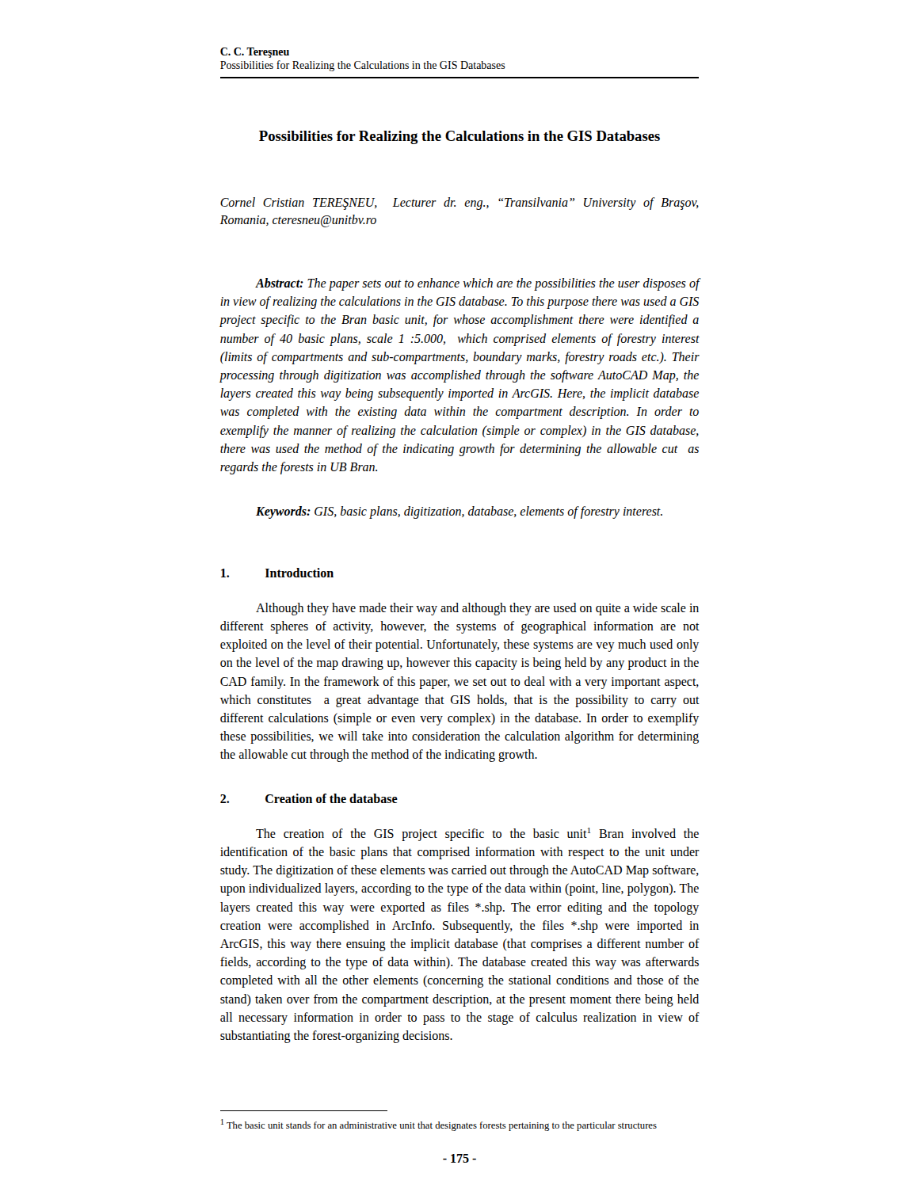C. C. Tereşneu
Possibilities for Realizing the Calculations in the GIS Databases
Possibilities for Realizing the Calculations in the GIS Databases
Cornel Cristian TEREŞNEU, Lecturer dr. eng., “Transilvania” University of Braşov, Romania, cteresneu@unitbv.ro
Abstract: The paper sets out to enhance which are the possibilities the user disposes of in view of realizing the calculations in the GIS database. To this purpose there was used a GIS project specific to the Bran basic unit, for whose accomplishment there were identified a number of 40 basic plans, scale 1 :5.000, which comprised elements of forestry interest (limits of compartments and sub-compartments, boundary marks, forestry roads etc.). Their processing through digitization was accomplished through the software AutoCAD Map, the layers created this way being subsequently imported in ArcGIS. Here, the implicit database was completed with the existing data within the compartment description. In order to exemplify the manner of realizing the calculation (simple or complex) in the GIS database, there was used the method of the indicating growth for determining the allowable cut as regards the forests in UB Bran.
Keywords: GIS, basic plans, digitization, database, elements of forestry interest.
1. Introduction
Although they have made their way and although they are used on quite a wide scale in different spheres of activity, however, the systems of geographical information are not exploited on the level of their potential. Unfortunately, these systems are vey much used only on the level of the map drawing up, however this capacity is being held by any product in the CAD family. In the framework of this paper, we set out to deal with a very important aspect, which constitutes a great advantage that GIS holds, that is the possibility to carry out different calculations (simple or even very complex) in the database. In order to exemplify these possibilities, we will take into consideration the calculation algorithm for determining the allowable cut through the method of the indicating growth.
2. Creation of the database
The creation of the GIS project specific to the basic unit1 Bran involved the identification of the basic plans that comprised information with respect to the unit under study. The digitization of these elements was carried out through the AutoCAD Map software, upon individualized layers, according to the type of the data within (point, line, polygon). The layers created this way were exported as files *.shp. The error editing and the topology creation were accomplished in ArcInfo. Subsequently, the files *.shp were imported in ArcGIS, this way there ensuing the implicit database (that comprises a different number of fields, according to the type of data within). The database created this way was afterwards completed with all the other elements (concerning the stational conditions and those of the stand) taken over from the compartment description, at the present moment there being held all necessary information in order to pass to the stage of calculus realization in view of substantiating the forest-organizing decisions.
1 The basic unit stands for an administrative unit that designates forests pertaining to the particular structures
- 175 -